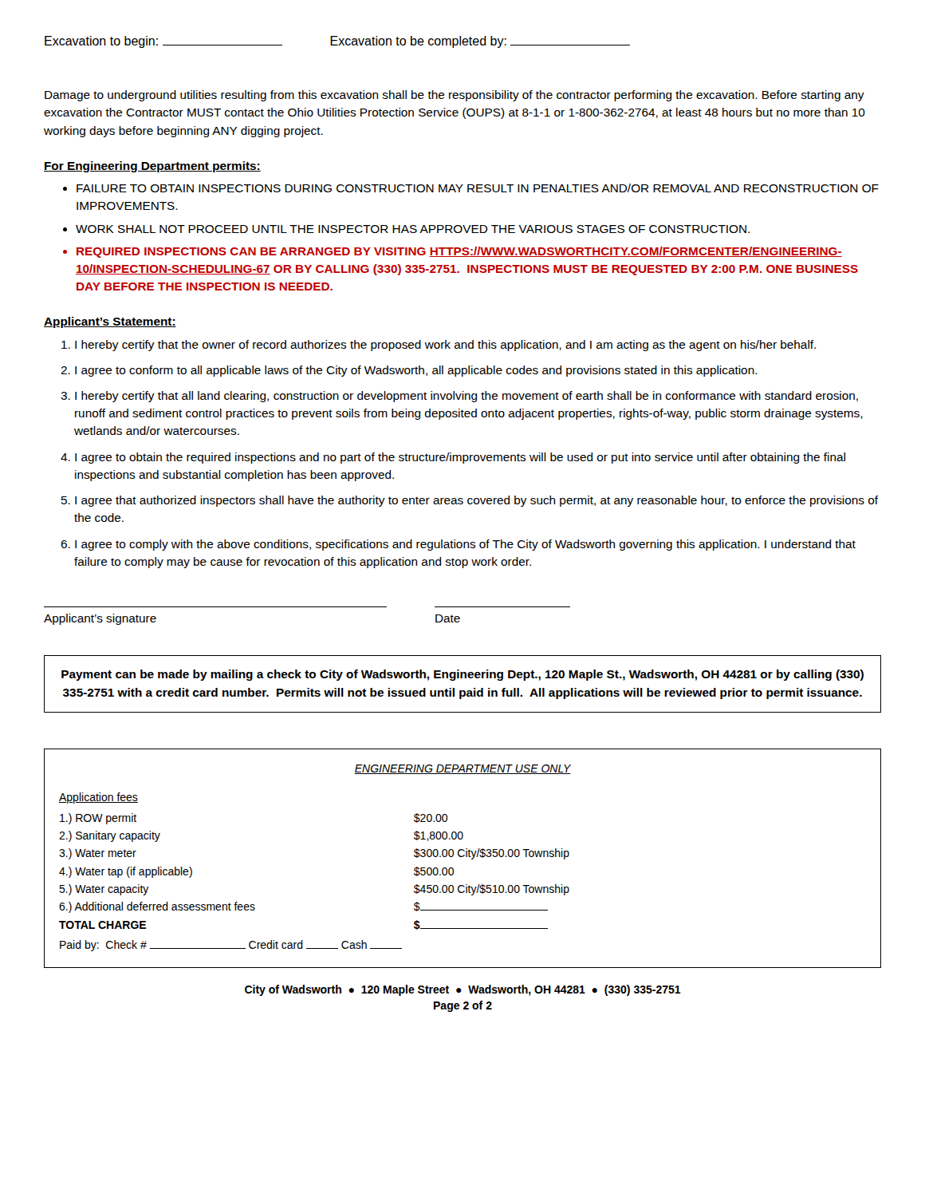Excavation to begin:
Excavation to be completed by:
Damage to underground utilities resulting from this excavation shall be the responsibility of the contractor performing the excavation. Before starting any excavation the Contractor MUST contact the Ohio Utilities Protection Service (OUPS) at 8-1-1 or 1-800-362-2764, at least 48 hours but no more than 10 working days before beginning ANY digging project.
For Engineering Department permits:
Failure to obtain inspections during construction may result in penalties and/or removal and reconstruction of improvements.
Work shall not proceed until the inspector has approved the various stages of construction.
Required inspections can be arranged by visiting https://www.wadsworthcity.com/FormCenter/Engineering-10/INSPECTION-SCHEDULING-67 or by calling (330) 335-2751. Inspections must be requested by 2:00 p.m. one business day before the inspection is needed.
Applicant’s Statement:
I hereby certify that the owner of record authorizes the proposed work and this application, and I am acting as the agent on his/her behalf.
I agree to conform to all applicable laws of the City of Wadsworth, all applicable codes and provisions stated in this application.
I hereby certify that all land clearing, construction or development involving the movement of earth shall be in conformance with standard erosion, runoff and sediment control practices to prevent soils from being deposited onto adjacent properties, rights-of-way, public storm drainage systems, wetlands and/or watercourses.
I agree to obtain the required inspections and no part of the structure/improvements will be used or put into service until after obtaining the final inspections and substantial completion has been approved.
I agree that authorized inspectors shall have the authority to enter areas covered by such permit, at any reasonable hour, to enforce the provisions of the code.
I agree to comply with the above conditions, specifications and regulations of The City of Wadsworth governing this application. I understand that failure to comply may be cause for revocation of this application and stop work order.
Applicant’s signature
Date
Payment can be made by mailing a check to City of Wadsworth, Engineering Dept., 120 Maple St., Wadsworth, OH 44281 or by calling (330) 335-2751 with a credit card number. Permits will not be issued until paid in full. All applications will be reviewed prior to permit issuance.
ENGINEERING DEPARTMENT USE ONLY
Application fees
| 1.) ROW permit | $20.00 |
| 2.) Sanitary capacity | $1,800.00 |
| 3.) Water meter | $300.00 City/$350.00 Township |
| 4.) Water tap (if applicable) | $500.00 |
| 5.) Water capacity | $450.00 City/$510.00 Township |
| 6.) Additional deferred assessment fees | $ |
| TOTAL CHARGE | $ |
Paid by: Check # Credit card Cash
City of Wadsworth ● 120 Maple Street ● Wadsworth, OH 44281 ● (330) 335-2751
Page 2 of 2